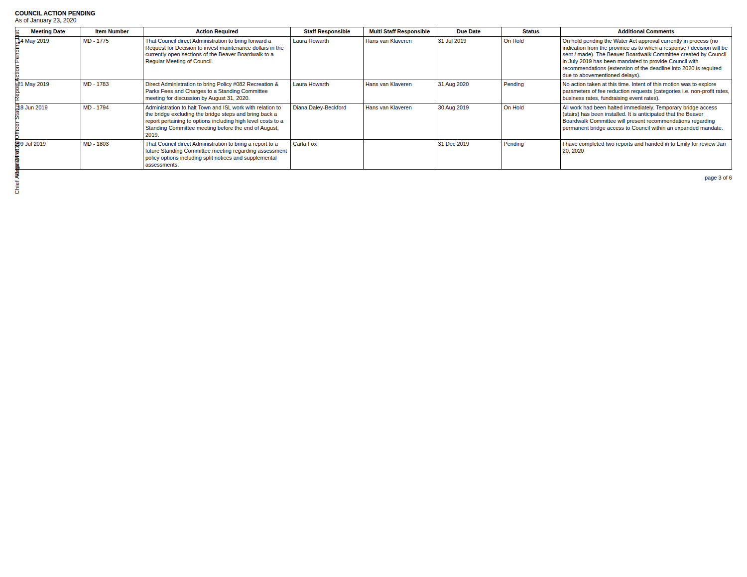Chief Administrative Officer Status Report Action Pending List
Page 24 of 27
COUNCIL ACTION PENDING
As of January 23, 2020
| Meeting Date | Item Number | Action Required | Staff Responsible | Multi Staff Responsible | Due Date | Status | Additional Comments |
| --- | --- | --- | --- | --- | --- | --- | --- |
| 14 May 2019 | MD - 1775 | That Council direct Administration to bring forward a Request for Decision to invest maintenance dollars in the currently open sections of the Beaver Boardwalk to a Regular Meeting of Council. | Laura Howarth | Hans van Klaveren | 31 Jul 2019 | On Hold | On hold pending the Water Act approval currently in process (no indication from the province as to when a response / decision will be sent / made). The Beaver Boardwalk Committee created by Council in July 2019 has been mandated to provide Council with recommendations (extension of the deadline into 2020 is required due to abovementioned delays). |
| 21 May 2019 | MD - 1783 | Direct Administration to bring Policy #082 Recreation & Parks Fees and Charges to a Standing Committee meeting for discussion by August 31, 2020. | Laura Howarth | Hans van Klaveren | 31 Aug 2020 | Pending | No action taken at this time. Intent of this motion was to explore parameters of fee reduction requests (categories i.e. non-profit rates, business rates, fundraising event rates). |
| 18 Jun 2019 | MD - 1794 | Administration to halt Town and ISL work with relation to the bridge excluding the bridge steps and bring back a report pertaining to options including high level costs to a Standing Committee meeting before the end of August, 2019. | Diana Daley-Beckford | Hans van Klaveren | 30 Aug 2019 | On Hold | All work had been halted immediately. Temporary bridge access (stairs) has been installed. It is anticipated that the Beaver Boardwalk Committee will present recommendations regarding permanent bridge access to Council within an expanded mandate. |
| 09 Jul 2019 | MD - 1803 | That Council direct Administration to bring a report to a future Standing Committee meeting regarding assessment policy options including split notices and supplemental assessments. | Carla Fox | | 31 Dec 2019 | Pending | I have completed two reports and handed in to Emily for review Jan 20, 2020 |
page 3 of 6